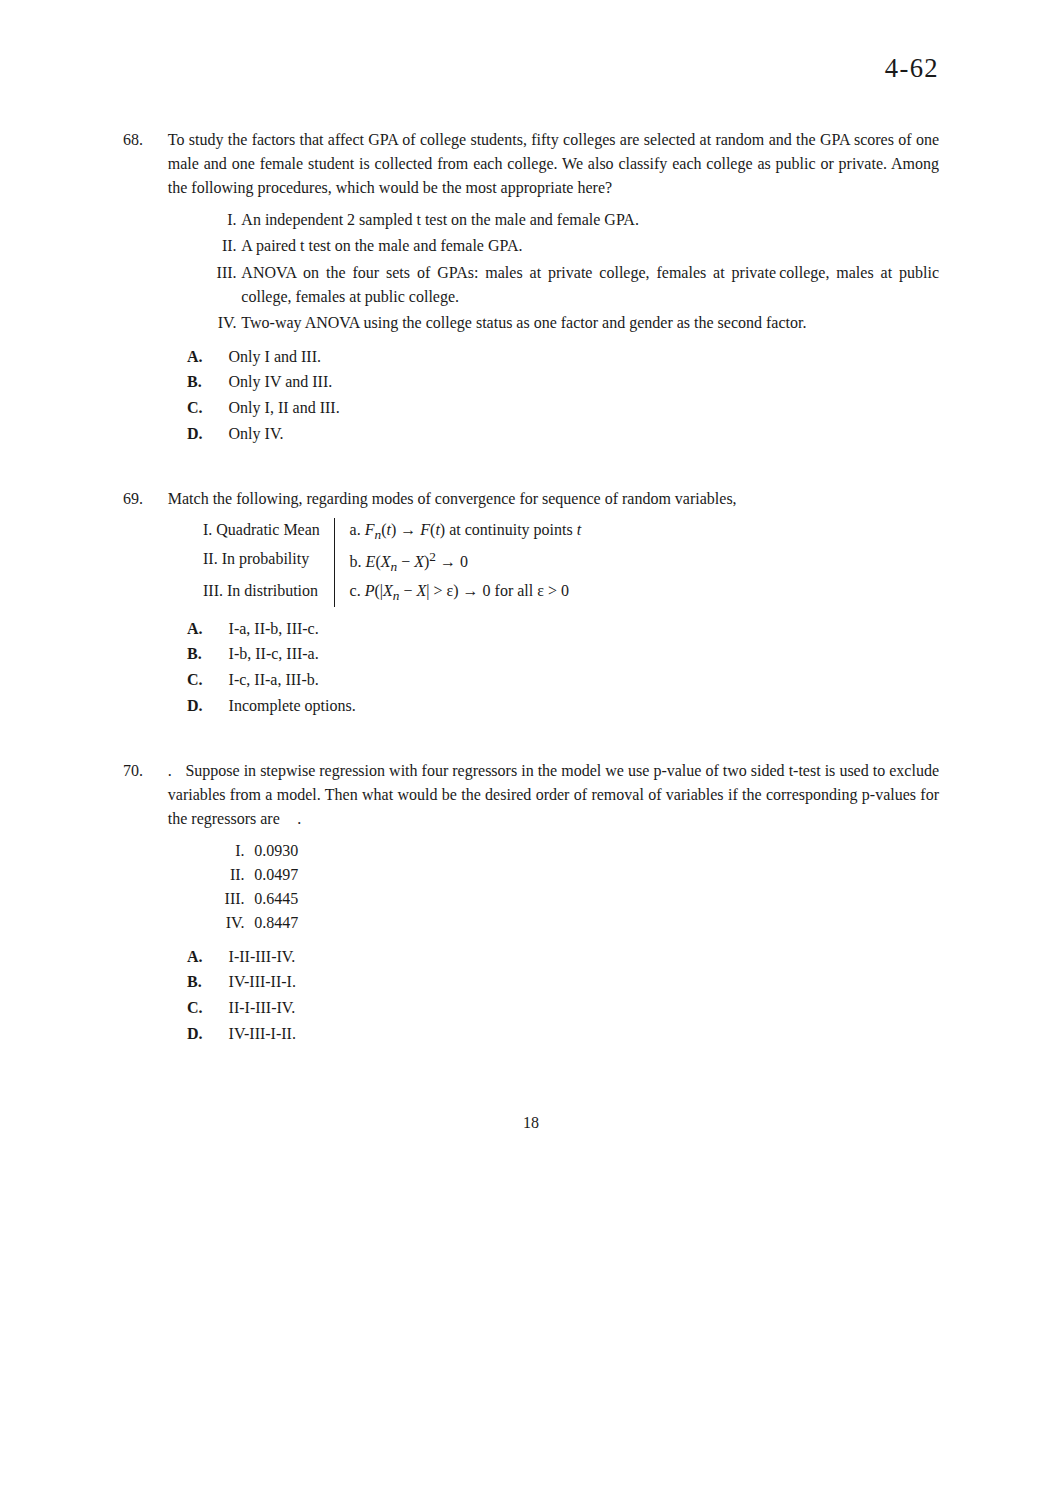4‑62
68.
To study the factors that affect GPA of college students, fifty colleges are selected at random and the GPA scores of one male and one female student is collected from each college. We also classify each college as public or private. Among the following procedures, which would be the most appropriate here?
An independent 2 sampled t test on the male and female GPA.
A paired t test on the male and female GPA.
ANOVA on the four sets of GPAs: males at private college, females at private college, males at public college, females at public college.
Two-way ANOVA using the college status as one factor and gender as the second factor.
Only I and III.
Only IV and III.
Only I, II and III.
Only IV.
69.
Match the following, regarding modes of convergence for sequence of random variables,
| I. Quadratic Mean | a. F n ( t ) → F ( t ) at continuity points t |
| II. In probability | b. E ( X n − X ) 2 → 0 |
| III. In distribution | c. P (/ X n − X / > ε) → 0 for all ε > 0 |
I-a, II-b, III-c.
I-b, II-c, III-a.
I-c, II-a, III-b.
Incomplete options.
70.
. Suppose in stepwise regression with four regressors in the model we use p-value of two sided t-test is used to exclude variables from a model. Then what would be the desired order of removal of variables if the corresponding p-values for the regressors are .
0.0930
0.0497
0.6445
0.8447
I-II-III-IV.
IV-III-II-I.
II-I-III-IV.
IV-III-I-II.
18